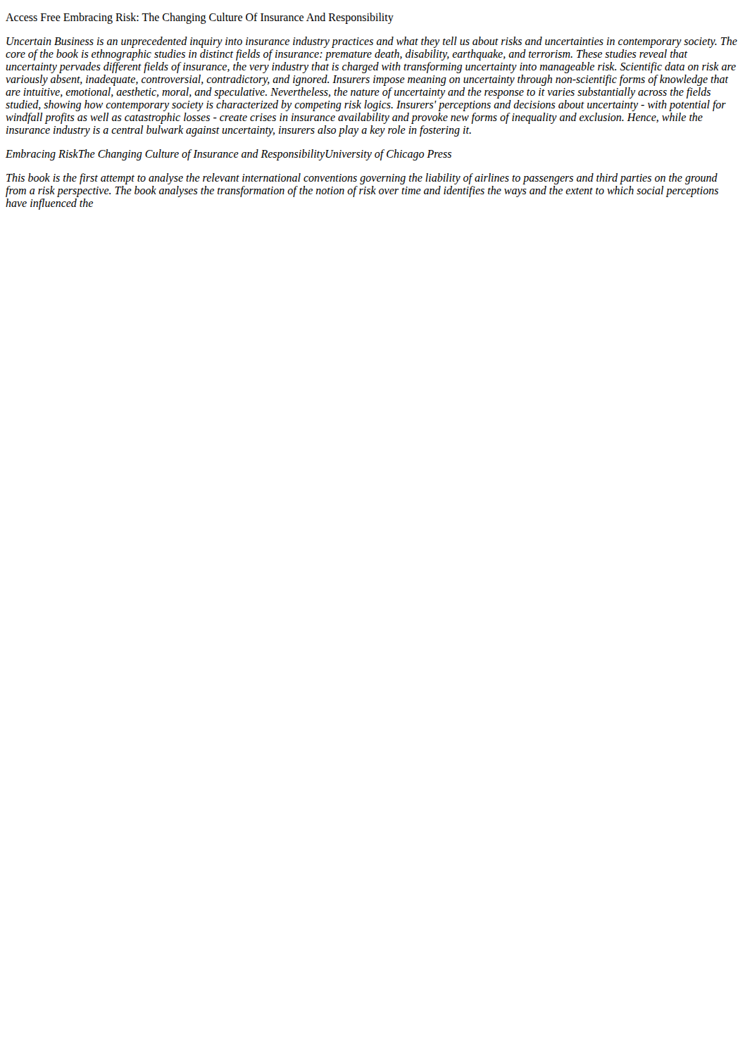Access Free Embracing Risk: The Changing Culture Of Insurance And Responsibility
Uncertain Business is an unprecedented inquiry into insurance industry practices and what they tell us about risks and uncertainties in contemporary society. The core of the book is ethnographic studies in distinct fields of insurance: premature death, disability, earthquake, and terrorism. These studies reveal that uncertainty pervades different fields of insurance, the very industry that is charged with transforming uncertainty into manageable risk. Scientific data on risk are variously absent, inadequate, controversial, contradictory, and ignored. Insurers impose meaning on uncertainty through non-scientific forms of knowledge that are intuitive, emotional, aesthetic, moral, and speculative. Nevertheless, the nature of uncertainty and the response to it varies substantially across the fields studied, showing how contemporary society is characterized by competing risk logics. Insurers' perceptions and decisions about uncertainty - with potential for windfall profits as well as catastrophic losses - create crises in insurance availability and provoke new forms of inequality and exclusion. Hence, while the insurance industry is a central bulwark against uncertainty, insurers also play a key role in fostering it.
Embracing RiskThe Changing Culture of Insurance and ResponsibilityUniversity of Chicago Press
This book is the first attempt to analyse the relevant international conventions governing the liability of airlines to passengers and third parties on the ground from a risk perspective. The book analyses the transformation of the notion of risk over time and identifies the ways and the extent to which social perceptions have influenced the